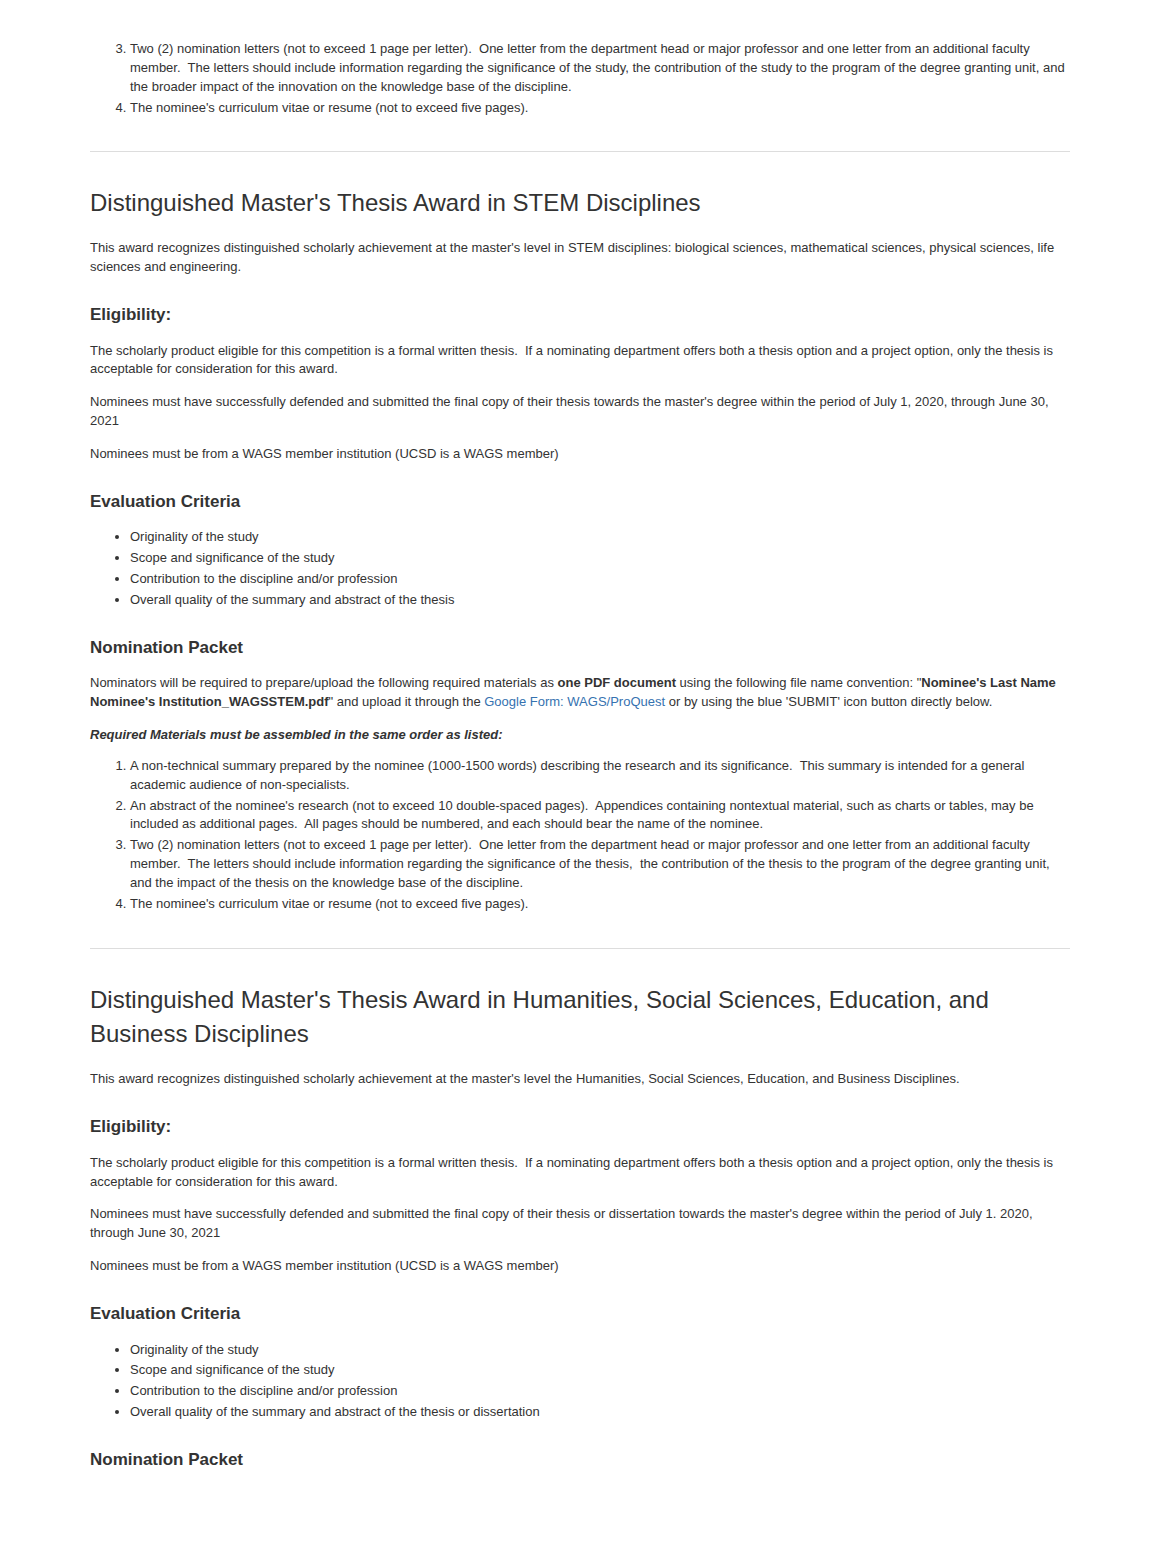Two (2) nomination letters (not to exceed 1 page per letter). One letter from the department head or major professor and one letter from an additional faculty member. The letters should include information regarding the significance of the study, the contribution of the study to the program of the degree granting unit, and the broader impact of the innovation on the knowledge base of the discipline.
The nominee's curriculum vitae or resume (not to exceed five pages).
Distinguished Master's Thesis Award in STEM Disciplines
This award recognizes distinguished scholarly achievement at the master's level in STEM disciplines: biological sciences, mathematical sciences, physical sciences, life sciences and engineering.
Eligibility:
The scholarly product eligible for this competition is a formal written thesis. If a nominating department offers both a thesis option and a project option, only the thesis is acceptable for consideration for this award.
Nominees must have successfully defended and submitted the final copy of their thesis towards the master's degree within the period of July 1, 2020, through June 30, 2021
Nominees must be from a WAGS member institution (UCSD is a WAGS member)
Evaluation Criteria
Originality of the study
Scope and significance of the study
Contribution to the discipline and/or profession
Overall quality of the summary and abstract of the thesis
Nomination Packet
Nominators will be required to prepare/upload the following required materials as one PDF document using the following file name convention: "Nominee's Last Name Nominee's Institution_WAGSSTEM.pdf" and upload it through the Google Form: WAGS/ProQuest or by using the blue 'SUBMIT' icon button directly below.
Required Materials must be assembled in the same order as listed:
A non-technical summary prepared by the nominee (1000-1500 words) describing the research and its significance. This summary is intended for a general academic audience of non-specialists.
An abstract of the nominee's research (not to exceed 10 double-spaced pages). Appendices containing nontextual material, such as charts or tables, may be included as additional pages. All pages should be numbered, and each should bear the name of the nominee.
Two (2) nomination letters (not to exceed 1 page per letter). One letter from the department head or major professor and one letter from an additional faculty member. The letters should include information regarding the significance of the thesis, the contribution of the thesis to the program of the degree granting unit, and the impact of the thesis on the knowledge base of the discipline.
The nominee's curriculum vitae or resume (not to exceed five pages).
Distinguished Master's Thesis Award in Humanities, Social Sciences, Education, and Business Disciplines
This award recognizes distinguished scholarly achievement at the master's level the Humanities, Social Sciences, Education, and Business Disciplines.
Eligibility:
The scholarly product eligible for this competition is a formal written thesis. If a nominating department offers both a thesis option and a project option, only the thesis is acceptable for consideration for this award.
Nominees must have successfully defended and submitted the final copy of their thesis or dissertation towards the master's degree within the period of July 1. 2020, through June 30, 2021
Nominees must be from a WAGS member institution (UCSD is a WAGS member)
Evaluation Criteria
Originality of the study
Scope and significance of the study
Contribution to the discipline and/or profession
Overall quality of the summary and abstract of the thesis or dissertation
Nomination Packet